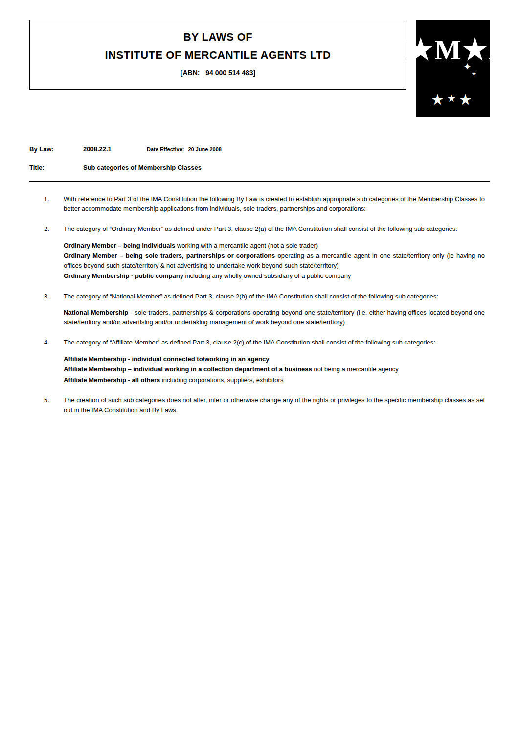BY LAWS OF
INSTITUTE OF MERCANTILE AGENTS LTD
[ABN: 94 000 514 483]
I★M★A
✦
✦
★★★
By Law: 2008.22.1 Date Effective: 20 June 2008
Title: Sub categories of Membership Classes
With reference to Part 3 of the IMA Constitution the following By Law is created to establish appropriate sub categories of the Membership Classes to better accommodate membership applications from individuals, sole traders, partnerships and corporations:
The category of “Ordinary Member” as defined under Part 3, clause 2(a) of the IMA Constitution shall consist of the following sub categories:
Ordinary Member – being individuals working with a mercantile agent (not a sole trader)
Ordinary Member – being sole traders, partnerships or corporations operating as a mercantile agent in one state/territory only (ie having no offices beyond such state/territory & not advertising to undertake work beyond such state/territory)
Ordinary Membership - public company including any wholly owned subsidiary of a public company
The category of “National Member” as defined Part 3, clause 2(b) of the IMA Constitution shall consist of the following sub categories:
National Membership - sole traders, partnerships & corporations operating beyond one state/territory (i.e. either having offices located beyond one state/territory and/or advertising and/or undertaking management of work beyond one state/territory)
The category of “Affiliate Member” as defined Part 3, clause 2(c) of the IMA Constitution shall consist of the following sub categories:
Affiliate Membership - individual connected to/working in an agency
Affiliate Membership – individual working in a collection department of a business not being a mercantile agency
Affiliate Membership - all others including corporations, suppliers, exhibitors
The creation of such sub categories does not alter, infer or otherwise change any of the rights or privileges to the specific membership classes as set out in the IMA Constitution and By Laws.